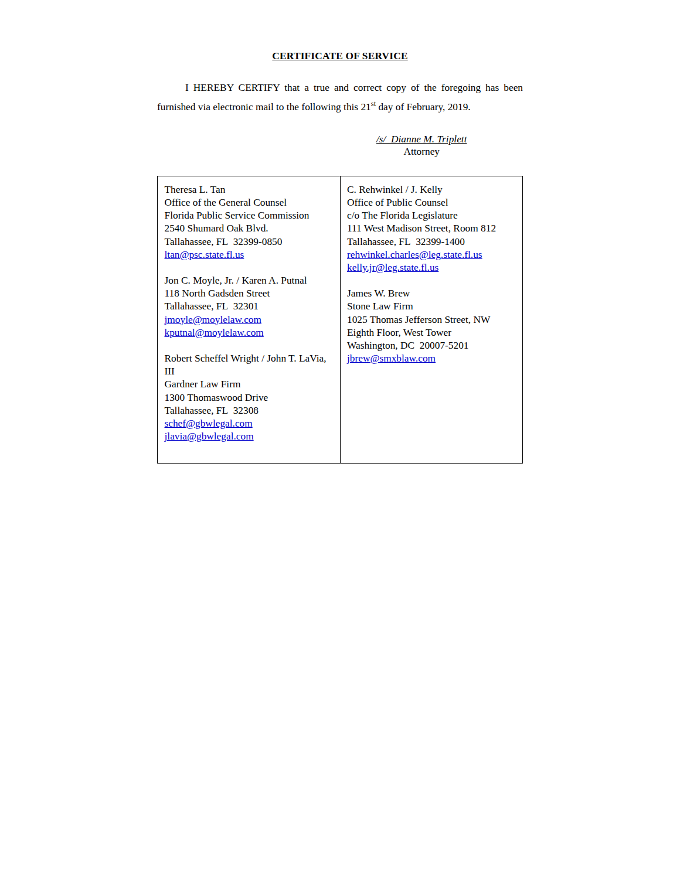CERTIFICATE OF SERVICE
I HEREBY CERTIFY that a true and correct copy of the foregoing has been furnished via electronic mail to the following this 21st day of February, 2019.
/s/ Dianne M. Triplett Attorney
| Theresa L. Tan Office of the General Counsel Florida Public Service Commission 2540 Shumard Oak Blvd. Tallahassee, FL 32399-0850 ltan@psc.state.fl.us Jon C. Moyle, Jr. / Karen A. Putnal 118 North Gadsden Street Tallahassee, FL 32301 jmoyle@moylelaw.com kputnal@moylelaw.com Robert Scheffel Wright / John T. LaVia, III Gardner Law Firm 1300 Thomaswood Drive Tallahassee, FL 32308 schef@gbwlegal.com jlavia@gbwlegal.com | C. Rehwinkel / J. Kelly Office of Public Counsel c/o The Florida Legislature 111 West Madison Street, Room 812 Tallahassee, FL 32399-1400 rehwinkel.charles@leg.state.fl.us kelly.jr@leg.state.fl.us James W. Brew Stone Law Firm 1025 Thomas Jefferson Street, NW Eighth Floor, West Tower Washington, DC 20007-5201 jbrew@smxblaw.com |